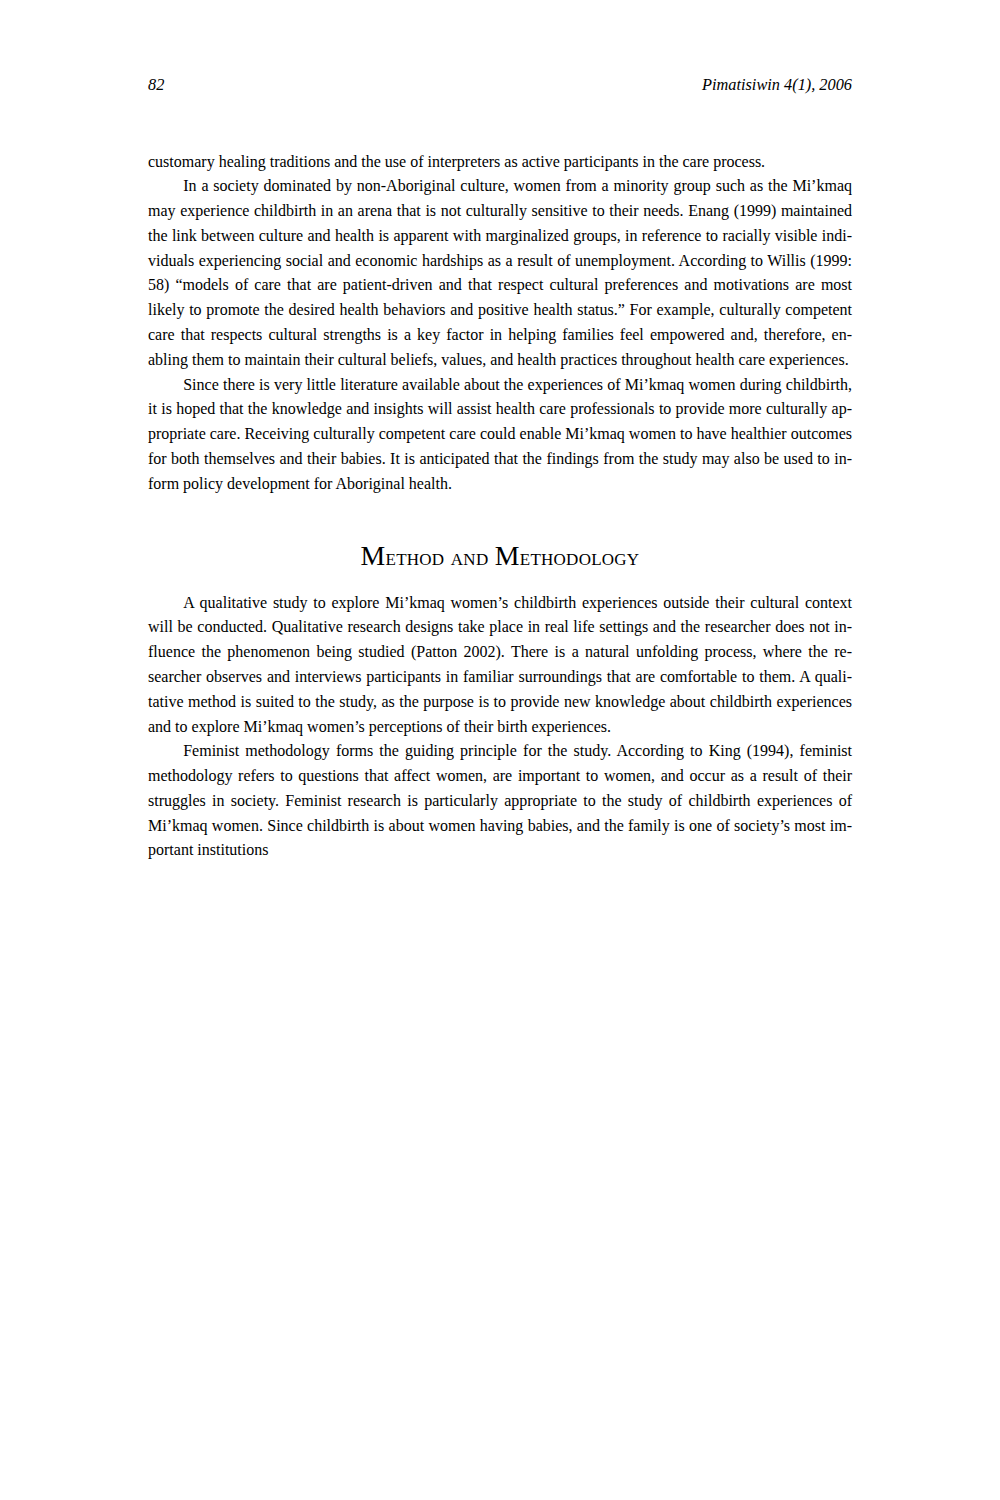82 Pimatisiwin 4(1), 2006
customary healing traditions and the use of interpreters as active participants in the care process.
In a society dominated by non-Aboriginal culture, women from a minority group such as the Mi’kmaq may experience childbirth in an arena that is not culturally sensitive to their needs. Enang (1999) maintained the link between culture and health is apparent with marginalized groups, in reference to racially visible individuals experiencing social and economic hardships as a result of unemployment. According to Willis (1999: 58) “models of care that are patient-driven and that respect cultural preferences and motivations are most likely to promote the desired health behaviors and positive health status.” For example, culturally competent care that respects cultural strengths is a key factor in helping families feel empowered and, therefore, enabling them to maintain their cultural beliefs, values, and health practices throughout health care experiences.
Since there is very little literature available about the experiences of Mi’kmaq women during childbirth, it is hoped that the knowledge and insights will assist health care professionals to provide more culturally appropriate care. Receiving culturally competent care could enable Mi’kmaq women to have healthier outcomes for both themselves and their babies. It is anticipated that the findings from the study may also be used to inform policy development for Aboriginal health.
Method and Methodology
A qualitative study to explore Mi’kmaq women’s childbirth experiences outside their cultural context will be conducted. Qualitative research designs take place in real life settings and the researcher does not influence the phenomenon being studied (Patton 2002). There is a natural unfolding process, where the researcher observes and interviews participants in familiar surroundings that are comfortable to them. A qualitative method is suited to the study, as the purpose is to provide new knowledge about childbirth experiences and to explore Mi’kmaq women’s perceptions of their birth experiences.
Feminist methodology forms the guiding principle for the study. According to King (1994), feminist methodology refers to questions that affect women, are important to women, and occur as a result of their struggles in society. Feminist research is particularly appropriate to the study of childbirth experiences of Mi’kmaq women. Since childbirth is about women having babies, and the family is one of society’s most important institutions